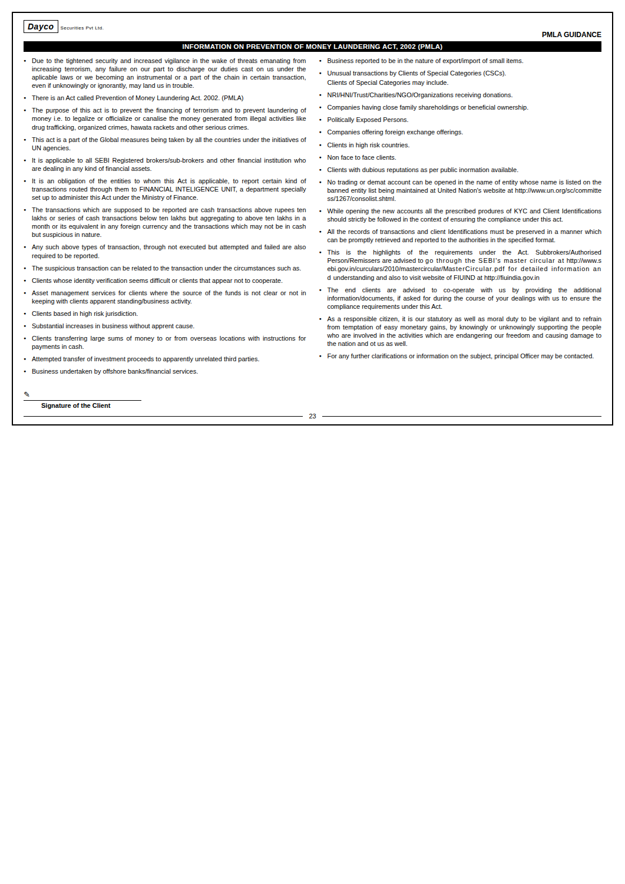Dayco Securities Pvt Ltd.
PMLA GUIDANCE
INFORMATION ON PREVENTION OF MONEY LAUNDERING ACT, 2002 (PMLA)
Due to the tightened security and increased vigilance in the wake of threats emanating from increasing terrorism, any failure on our part to discharge our duties cast on us under the aplicable laws or we becoming an instrumental or a part of the chain in certain transaction, even if unknowingly or ignorantly, may land us in trouble.
There is an Act called Prevention of Money Laundering Act. 2002. (PMLA)
The purpose of this act is to prevent the financing of terrorism and to prevent laundering of money i.e. to legalize or officialize or canalise the money generated from illegal activities like drug trafficking, organized crimes, hawata rackets and other serious crimes.
This act is a part of the Global measures being taken by all the countries under the initiatives of UN agencies.
It is applicable to all SEBI Registered brokers/sub-brokers and other financial institution who are dealing in any kind of financial assets.
It is an obligation of the entities to whom this Act is applicable, to report certain kind of transactions routed through them to FINANCIAL INTELIGENCE UNIT, a department specially set up to administer this Act under the Ministry of Finance.
The transactions which are supposed to be reported are cash transactions above rupees ten lakhs or series of cash transactions below ten lakhs but aggregating to above ten lakhs in a month or its equivalent in any foreign currency and the transactions which may not be in cash but suspicious in nature.
Any such above types of transaction, through not executed but attempted and failed are also required to be reported.
The suspicious transaction can be related to the transaction under the circumstances such as.
Clients whose identity verification seems difficult or clients that appear not to cooperate.
Asset management services for clients where the source of the funds is not clear or not in keeping with clients apparent standing/business activity.
Clients based in high risk jurisdiction.
Substantial increases in business without apprent cause.
Clients transferring large sums of money to or from overseas locations with instructions for payments in cash.
Attempted transfer of investment proceeds to apparently unrelated third parties.
Business undertaken by offshore banks/financial services.
Business reported to be in the nature of export/import of small items.
Unusual transactions by Clients of Special Categories (CSCs). Clients of Special Categories may include.
NRI/HNI/Trust/Charities/NGO/Organizations receiving donations.
Companies having close family shareholdings or beneficial ownership.
Politically Exposed Persons.
Companies offering foreign exchange offerings.
Clients in high risk countries.
Non face to face clients.
Clients with dubious reputations as per public inormation available.
No trading or demat account can be opened in the name of entity whose name is listed on the banned entity list being maintained at United Nation's website at http://www.un.org/sc/committess/1267/consolist.shtml.
While opening the new accounts all the prescribed produres of KYC and Client Identifications should strictly be followed in the context of ensuring the compliance under this act.
All the records of transactions and client Identifications must be preserved in a manner which can be promptly retrieved and reported to the authorities in the specified format.
This is the highlights of the requirements under the Act. Subbrokers/Authorised Person/Remissers are advised to go through the SEBI's master circular at http://www.sebi.gov.in/curculars/2010/mastercircular/MasterCircular.pdf for detailed information and understanding and also to visit website of FIUIND at http://fiuindia.gov.in
The end clients are advised to co-operate with us by providing the additional information/documents, if asked for during the course of your dealings with us to ensure the compliance requirements under this Act.
As a responsible citizen, it is our statutory as well as moral duty to be vigilant and to refrain from temptation of easy monetary gains, by knowingly or unknowingly supporting the people who are involved in the activities which are endangering our freedom and causing damage to the nation and ot us as well.
For any further clarifications or information on the subject, principal Officer may be contacted.
✎
Signature of the Client
23